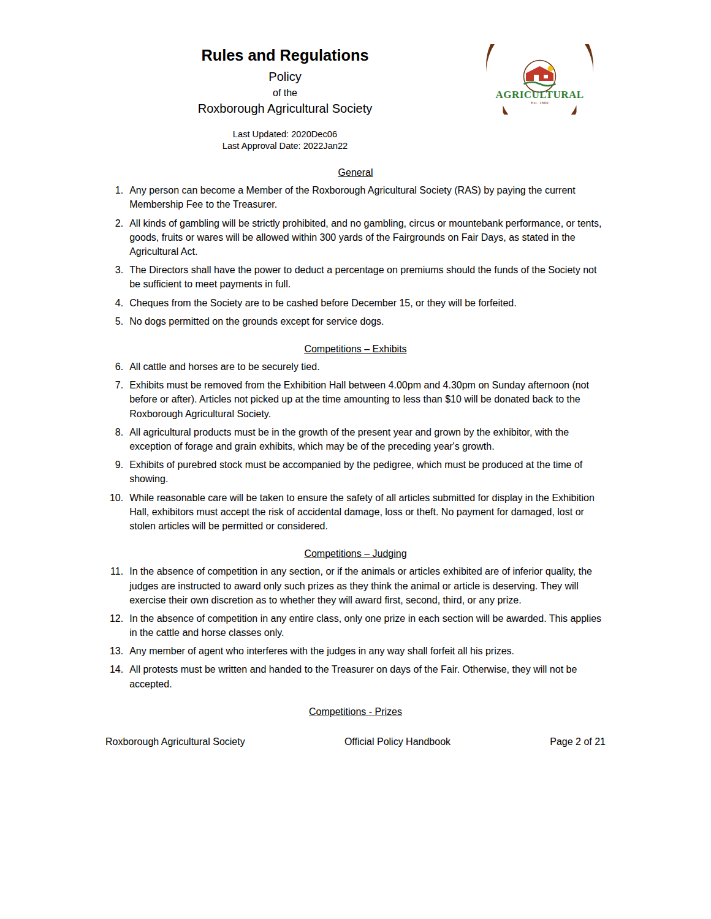Rules and Regulations
Policy
of the
Roxborough Agricultural Society
Last Updated: 2020Dec06
Last Approval Date: 2022Jan22
ROXBOROUGH AGRICULTURAL Est. 1860 SOCIETY
General
Any person can become a Member of the Roxborough Agricultural Society (RAS) by paying the current Membership Fee to the Treasurer.
All kinds of gambling will be strictly prohibited, and no gambling, circus or mountebank performance, or tents, goods, fruits or wares will be allowed within 300 yards of the Fairgrounds on Fair Days, as stated in the Agricultural Act.
The Directors shall have the power to deduct a percentage on premiums should the funds of the Society not be sufficient to meet payments in full.
Cheques from the Society are to be cashed before December 15, or they will be forfeited.
No dogs permitted on the grounds except for service dogs.
Competitions – Exhibits
All cattle and horses are to be securely tied.
Exhibits must be removed from the Exhibition Hall between 4.00pm and 4.30pm on Sunday afternoon (not before or after). Articles not picked up at the time amounting to less than $10 will be donated back to the Roxborough Agricultural Society.
All agricultural products must be in the growth of the present year and grown by the exhibitor, with the exception of forage and grain exhibits, which may be of the preceding year's growth.
Exhibits of purebred stock must be accompanied by the pedigree, which must be produced at the time of showing.
While reasonable care will be taken to ensure the safety of all articles submitted for display in the Exhibition Hall, exhibitors must accept the risk of accidental damage, loss or theft. No payment for damaged, lost or stolen articles will be permitted or considered.
Competitions – Judging
In the absence of competition in any section, or if the animals or articles exhibited are of inferior quality, the judges are instructed to award only such prizes as they think the animal or article is deserving. They will exercise their own discretion as to whether they will award first, second, third, or any prize.
In the absence of competition in any entire class, only one prize in each section will be awarded. This applies in the cattle and horse classes only.
Any member of agent who interferes with the judges in any way shall forfeit all his prizes.
All protests must be written and handed to the Treasurer on days of the Fair. Otherwise, they will not be accepted.
Competitions - Prizes
Roxborough Agricultural Society Official Policy Handbook Page 2 of 21